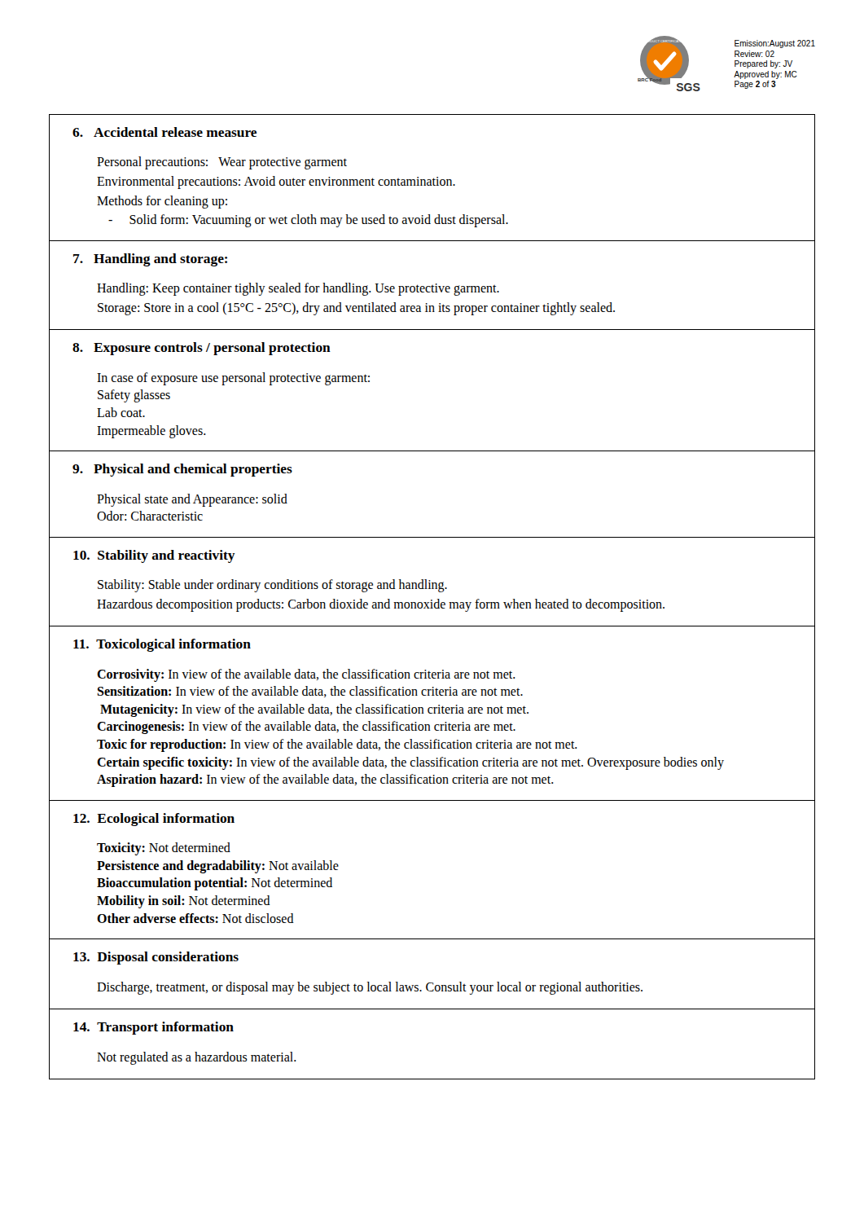PRODUCT CERTIFICATION BRC Food SGS
Emission:August 2021
Review: 02
Prepared by: JV
Approved by: MC
Page 2 of 3
6. Accidental release measure
Personal precautions: Wear protective garment
Environmental precautions: Avoid outer environment contamination.
Methods for cleaning up:
Solid form: Vacuuming or wet cloth may be used to avoid dust dispersal.
7. Handling and storage:
Handling: Keep container tighly sealed for handling. Use protective garment.
Storage: Store in a cool (15°C - 25°C), dry and ventilated area in its proper container tightly sealed.
8. Exposure controls / personal protection
In case of exposure use personal protective garment:
Safety glasses
Lab coat.
Impermeable gloves.
9. Physical and chemical properties
Physical state and Appearance: solid
Odor: Characteristic
10. Stability and reactivity
Stability: Stable under ordinary conditions of storage and handling.
Hazardous decomposition products: Carbon dioxide and monoxide may form when heated to decomposition.
11. Toxicological information
Corrosivity: In view of the available data, the classification criteria are not met.
Sensitization: In view of the available data, the classification criteria are not met.
Mutagenicity: In view of the available data, the classification criteria are not met.
Carcinogenesis: In view of the available data, the classification criteria are met.
Toxic for reproduction: In view of the available data, the classification criteria are not met.
Certain specific toxicity: In view of the available data, the classification criteria are not met. Overexposure bodies only
Aspiration hazard: In view of the available data, the classification criteria are not met.
12. Ecological information
Toxicity: Not determined
Persistence and degradability: Not available
Bioaccumulation potential: Not determined
Mobility in soil: Not determined
Other adverse effects: Not disclosed
13. Disposal considerations
Discharge, treatment, or disposal may be subject to local laws. Consult your local or regional authorities.
14. Transport information
Not regulated as a hazardous material.